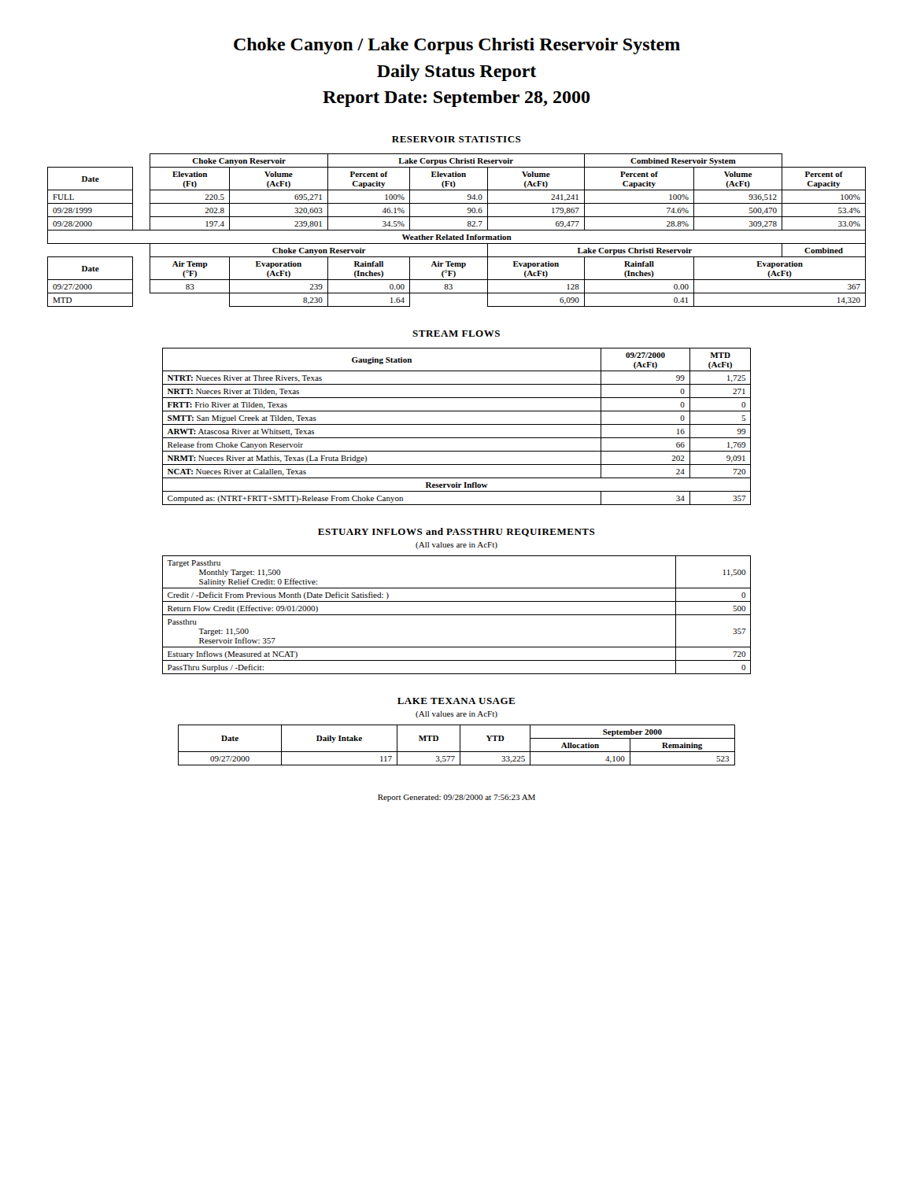Choke Canyon / Lake Corpus Christi Reservoir System
Daily Status Report
Report Date: September 28, 2000
RESERVOIR STATISTICS
| | Choke Canyon Reservoir | Lake Corpus Christi Reservoir | Combined Reservoir System |
| Date | | Elevation (Ft) | Volume (AcFt) | Percent of Capacity | Elevation (Ft) | Volume (AcFt) | Percent of Capacity | Volume (AcFt) | Percent of Capacity |
| FULL | | 220.5 | 695,271 | 100% | 94.0 | 241,241 | 100% | 936,512 | 100% |
| 09/28/1999 | | 202.8 | 320,603 | 46.1% | 90.6 | 179,867 | 74.6% | 500,470 | 53.4% |
| 09/28/2000 | | 197.4 | 239,801 | 34.5% | 82.7 | 69,477 | 28.8% | 309,278 | 33.0% |
| Weather Related Information |
| | Choke Canyon Reservoir | Lake Corpus Christi Reservoir | Combined |
| Date | | Air Temp (°F) | Evaporation (AcFt) | Rainfall (Inches) | Air Temp (°F) | Evaporation (AcFt) | Rainfall (Inches) | Evaporation (AcFt) |
| 09/27/2000 | | 83 | 239 | 0.00 | 83 | 128 | 0.00 | 367 |
| MTD | | | 8,230 | 1.64 | | 6,090 | 0.41 | 14,320 |
STREAM FLOWS
| Gauging Station | 09/27/2000 (AcFt) | MTD (AcFt) |
| --- | --- | --- |
| NTRT: Nueces River at Three Rivers, Texas | 99 | 1,725 |
| NRTT: Nueces River at Tilden, Texas | 0 | 271 |
| FRTT: Frio River at Tilden, Texas | 0 | 0 |
| SMTT: San Miguel Creek at Tilden, Texas | 0 | 5 |
| ARWT: Atascosa River at Whitsett, Texas | 16 | 99 |
| Release from Choke Canyon Reservoir | 66 | 1,769 |
| NRMT: Nueces River at Mathis, Texas (La Fruta Bridge) | 202 | 9,091 |
| NCAT: Nueces River at Calallen, Texas | 24 | 720 |
| Reservoir Inflow |
| Computed as: (NTRT+FRTT+SMTT)-Release From Choke Canyon | 34 | 357 |
ESTUARY INFLOWS and PASSTHRU REQUIREMENTS
(All values are in AcFt)
| Target Passthru Monthly Target: 11,500 Salinity Relief Credit: 0 Effective: | 11,500 |
| Credit / -Deficit From Previous Month (Date Deficit Satisfied: ) | 0 |
| Return Flow Credit (Effective: 09/01/2000) | 500 |
| Passthru Target: 11,500 Reservoir Inflow: 357 | 357 |
| Estuary Inflows (Measured at NCAT) | 720 |
| PassThru Surplus / -Deficit: | 0 |
LAKE TEXANA USAGE
(All values are in AcFt)
| Date | Daily Intake | MTD | YTD | September 2000 |
| --- | --- | --- | --- | --- |
| Allocation | Remaining |
| 09/27/2000 | 117 | 3,577 | 33,225 | 4,100 | 523 |
Report Generated: 09/28/2000 at 7:56:23 AM